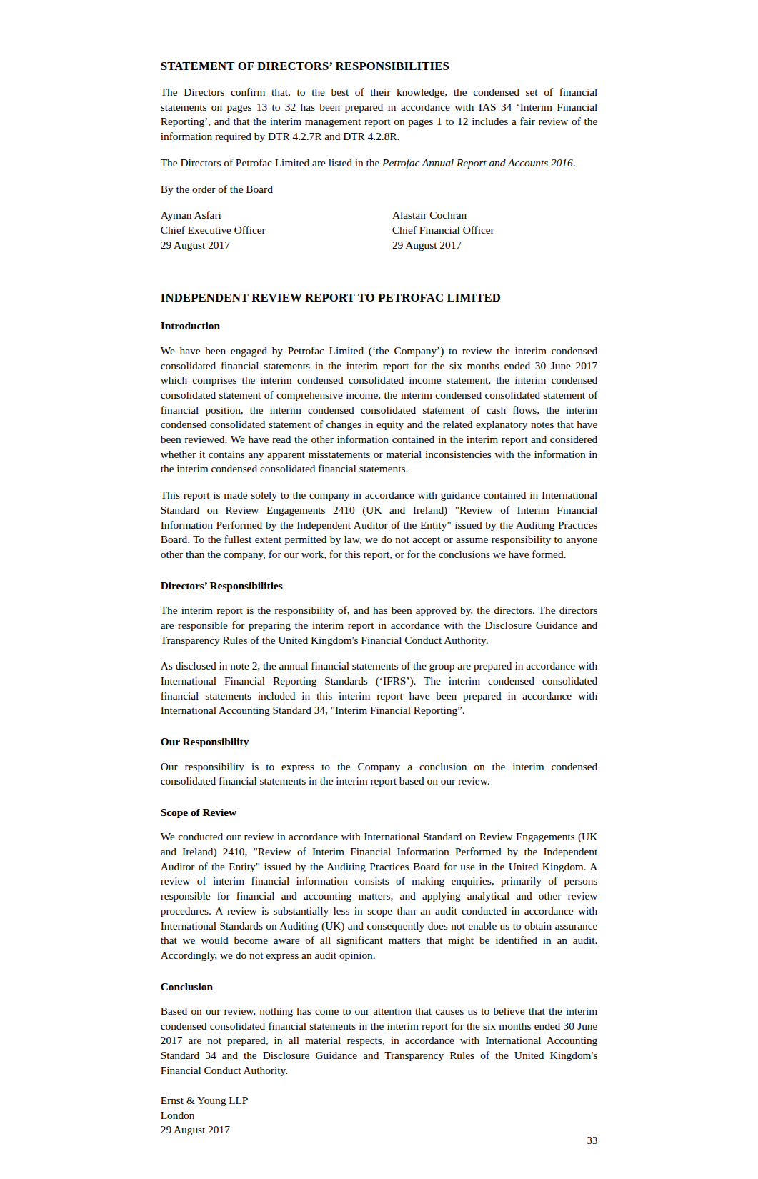STATEMENT OF DIRECTORS’ RESPONSIBILITIES
The Directors confirm that, to the best of their knowledge, the condensed set of financial statements on pages 13 to 32 has been prepared in accordance with IAS 34 ‘Interim Financial Reporting’, and that the interim management report on pages 1 to 12 includes a fair review of the information required by DTR 4.2.7R and DTR 4.2.8R.
The Directors of Petrofac Limited are listed in the Petrofac Annual Report and Accounts 2016.
By the order of the Board
| Ayman Asfari Chief Executive Officer 29 August 2017 | Alastair Cochran Chief Financial Officer 29 August 2017 |
INDEPENDENT REVIEW REPORT TO PETROFAC LIMITED
Introduction
We have been engaged by Petrofac Limited (‘the Company’) to review the interim condensed consolidated financial statements in the interim report for the six months ended 30 June 2017 which comprises the interim condensed consolidated income statement, the interim condensed consolidated statement of comprehensive income, the interim condensed consolidated statement of financial position, the interim condensed consolidated statement of cash flows, the interim condensed consolidated statement of changes in equity and the related explanatory notes that have been reviewed. We have read the other information contained in the interim report and considered whether it contains any apparent misstatements or material inconsistencies with the information in the interim condensed consolidated financial statements.
This report is made solely to the company in accordance with guidance contained in International Standard on Review Engagements 2410 (UK and Ireland) "Review of Interim Financial Information Performed by the Independent Auditor of the Entity" issued by the Auditing Practices Board. To the fullest extent permitted by law, we do not accept or assume responsibility to anyone other than the company, for our work, for this report, or for the conclusions we have formed.
Directors’ Responsibilities
The interim report is the responsibility of, and has been approved by, the directors. The directors are responsible for preparing the interim report in accordance with the Disclosure Guidance and Transparency Rules of the United Kingdom's Financial Conduct Authority.
As disclosed in note 2, the annual financial statements of the group are prepared in accordance with International Financial Reporting Standards (‘IFRS’). The interim condensed consolidated financial statements included in this interim report have been prepared in accordance with International Accounting Standard 34, "Interim Financial Reporting”.
Our Responsibility
Our responsibility is to express to the Company a conclusion on the interim condensed consolidated financial statements in the interim report based on our review.
Scope of Review
We conducted our review in accordance with International Standard on Review Engagements (UK and Ireland) 2410, "Review of Interim Financial Information Performed by the Independent Auditor of the Entity" issued by the Auditing Practices Board for use in the United Kingdom. A review of interim financial information consists of making enquiries, primarily of persons responsible for financial and accounting matters, and applying analytical and other review procedures. A review is substantially less in scope than an audit conducted in accordance with International Standards on Auditing (UK) and consequently does not enable us to obtain assurance that we would become aware of all significant matters that might be identified in an audit. Accordingly, we do not express an audit opinion.
Conclusion
Based on our review, nothing has come to our attention that causes us to believe that the interim condensed consolidated financial statements in the interim report for the six months ended 30 June 2017 are not prepared, in all material respects, in accordance with International Accounting Standard 34 and the Disclosure Guidance and Transparency Rules of the United Kingdom's Financial Conduct Authority.
Ernst & Young LLP
London
29 August 2017
33